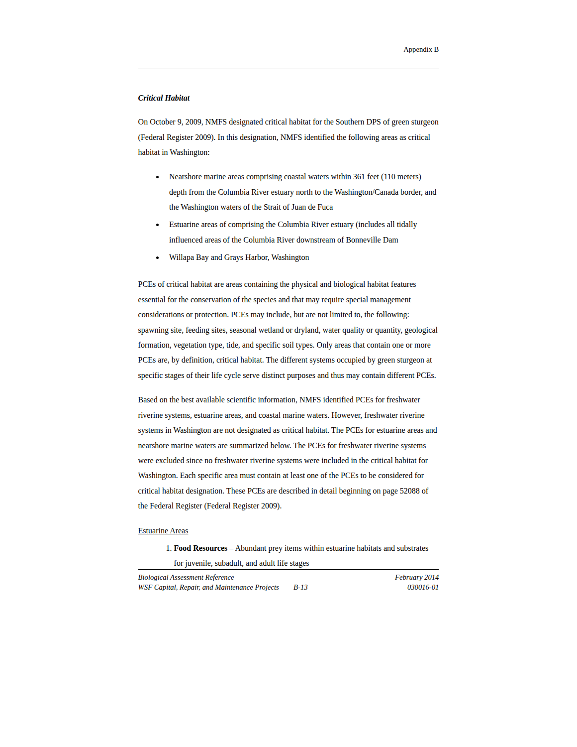Appendix B
Critical Habitat
On October 9, 2009, NMFS designated critical habitat for the Southern DPS of green sturgeon (Federal Register 2009). In this designation, NMFS identified the following areas as critical habitat in Washington:
Nearshore marine areas comprising coastal waters within 361 feet (110 meters) depth from the Columbia River estuary north to the Washington/Canada border, and the Washington waters of the Strait of Juan de Fuca
Estuarine areas of comprising the Columbia River estuary (includes all tidally influenced areas of the Columbia River downstream of Bonneville Dam
Willapa Bay and Grays Harbor, Washington
PCEs of critical habitat are areas containing the physical and biological habitat features essential for the conservation of the species and that may require special management considerations or protection. PCEs may include, but are not limited to, the following: spawning site, feeding sites, seasonal wetland or dryland, water quality or quantity, geological formation, vegetation type, tide, and specific soil types. Only areas that contain one or more PCEs are, by definition, critical habitat. The different systems occupied by green sturgeon at specific stages of their life cycle serve distinct purposes and thus may contain different PCEs.
Based on the best available scientific information, NMFS identified PCEs for freshwater riverine systems, estuarine areas, and coastal marine waters. However, freshwater riverine systems in Washington are not designated as critical habitat. The PCEs for estuarine areas and nearshore marine waters are summarized below. The PCEs for freshwater riverine systems were excluded since no freshwater riverine systems were included in the critical habitat for Washington. Each specific area must contain at least one of the PCEs to be considered for critical habitat designation. These PCEs are described in detail beginning on page 52088 of the Federal Register (Federal Register 2009).
Estuarine Areas
Food Resources – Abundant prey items within estuarine habitats and substrates for juvenile, subadult, and adult life stages
Biological Assessment Reference WSF Capital, Repair, and Maintenance Projects B-13
February 2014 030016-01